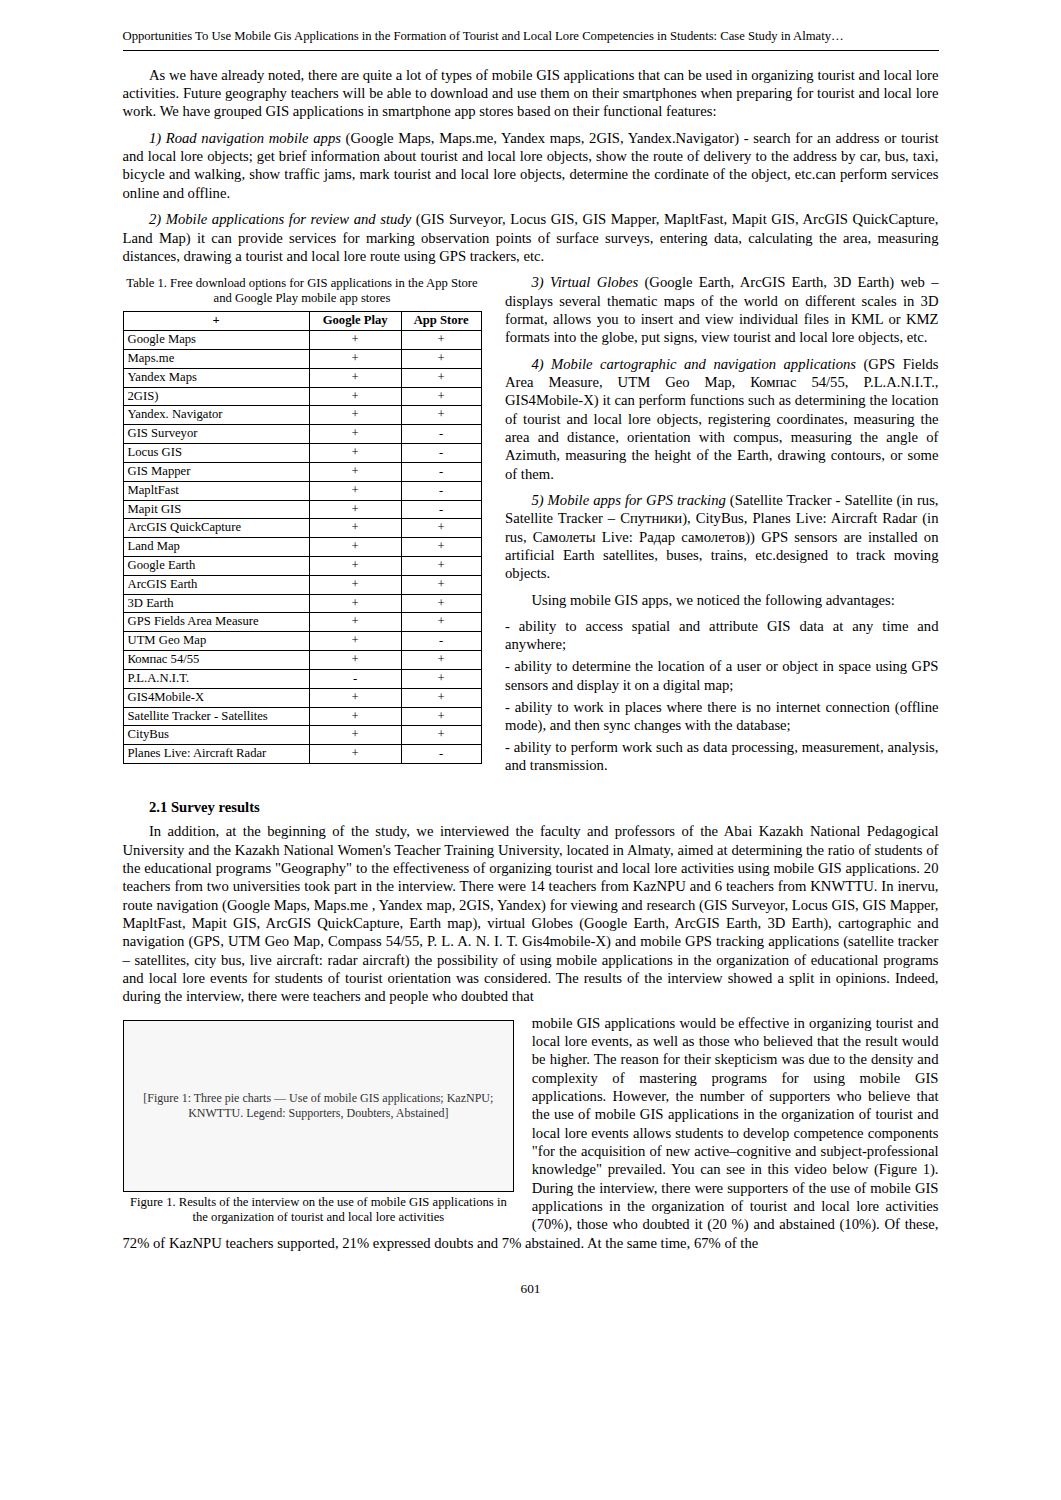Opportunities To Use Mobile Gis Applications in the Formation of Tourist and Local Lore Competencies in Students: Case Study in Almaty…
As we have already noted, there are quite a lot of types of mobile GIS applications that can be used in organizing tourist and local lore activities. Future geography teachers will be able to download and use them on their smartphones when preparing for tourist and local lore work. We have grouped GIS applications in smartphone app stores based on their functional features:
1) Road navigation mobile apps (Google Maps, Maps.me, Yandex maps, 2GIS, Yandex.Navigator) - search for an address or tourist and local lore objects; get brief information about tourist and local lore objects, show the route of delivery to the address by car, bus, taxi, bicycle and walking, show traffic jams, mark tourist and local lore objects, determine the cordinate of the object, etc.can perform services online and offline.
2) Mobile applications for review and study (GIS Surveyor, Locus GIS, GIS Mapper, MapltFast, Mapit GIS, ArcGIS QuickCapture, Land Map) it can provide services for marking observation points of surface surveys, entering data, calculating the area, measuring distances, drawing a tourist and local lore route using GPS trackers, etc.
Table 1. Free download options for GIS applications in the App Store and Google Play mobile app stores
| + | Google Play | App Store |
| --- | --- | --- |
| Google Maps | + | + |
| Maps.me | + | + |
| Yandex Maps | + | + |
| 2GIS) | + | + |
| Yandex. Navigator | + | + |
| GIS Surveyor | + | - |
| Locus GIS | + | - |
| GIS Mapper | + | - |
| MapltFast | + | - |
| Mapit GIS | + | - |
| ArcGIS QuickCapture | + | + |
| Land Map | + | + |
| Google Earth | + | + |
| ArcGIS Earth | + | + |
| 3D Earth | + | + |
| GPS Fields Area Measure | + | + |
| UTM Geo Map | + | - |
| Компас 54/55 | + | + |
| P.L.A.N.I.T. | - | + |
| GIS4Mobile-X | + | + |
| Satellite Tracker - Satellites | + | + |
| CityBus | + | + |
| Planes Live: Aircraft Radar | + | - |
3) Virtual Globes (Google Earth, ArcGIS Earth, 3D Earth) web – displays several thematic maps of the world on different scales in 3D format, allows you to insert and view individual files in KML or KMZ formats into the globe, put signs, view tourist and local lore objects, etc.
4) Mobile cartographic and navigation applications (GPS Fields Area Measure, UTM Geo Map, Компас 54/55, P.L.A.N.I.T., GIS4Mobile-X) it can perform functions such as determining the location of tourist and local lore objects, registering coordinates, measuring the area and distance, orientation with compus, measuring the angle of Azimuth, measuring the height of the Earth, drawing contours, or some of them.
5) Mobile apps for GPS tracking (Satellite Tracker - Satellite (in rus, Satellite Tracker – Спутники), CityBus, Planes Live: Aircraft Radar (in rus, Самолеты Live: Радар самолетов)) GPS sensors are installed on artificial Earth satellites, buses, trains, etc.designed to track moving objects.
Using mobile GIS apps, we noticed the following advantages:
- ability to access spatial and attribute GIS data at any time and anywhere;
- ability to determine the location of a user or object in space using GPS sensors and display it on a digital map;
- ability to work in places where there is no internet connection (offline mode), and then sync changes with the database;
- ability to perform work such as data processing, measurement, analysis, and transmission.
2.1 Survey results
In addition, at the beginning of the study, we interviewed the faculty and professors of the Abai Kazakh National Pedagogical University and the Kazakh National Women's Teacher Training University, located in Almaty, aimed at determining the ratio of students of the educational programs "Geography" to the effectiveness of organizing tourist and local lore activities using mobile GIS applications. 20 teachers from two universities took part in the interview. There were 14 teachers from KazNPU and 6 teachers from KNWTTU. In inervu, route navigation (Google Maps, Maps.me , Yandex map, 2GIS, Yandex) for viewing and research (GIS Surveyor, Locus GIS, GIS Mapper, MapltFast, Mapit GIS, ArcGIS QuickCapture, Earth map), virtual Globes (Google Earth, ArcGIS Earth, 3D Earth), cartographic and navigation (GPS, UTM Geo Map, Compass 54/55, P. L. A. N. I. T. Gis4mobile-X) and mobile GPS tracking applications (satellite tracker – satellites, city bus, live aircraft: radar aircraft) the possibility of using mobile applications in the organization of educational programs and local lore events for students of tourist orientation was considered. The results of the interview showed a split in opinions. Indeed, during the interview, there were teachers and people who doubted that
[Figure 1: Three pie charts — Use of mobile GIS applications; KazNPU; KNWTTU. Legend: Supporters, Doubters, Abstained]
Figure 1. Results of the interview on the use of mobile GIS applications in the organization of tourist and local lore activities
mobile GIS applications would be effective in organizing tourist and local lore events, as well as those who believed that the result would be higher. The reason for their skepticism was due to the density and complexity of mastering programs for using mobile GIS applications. However, the number of supporters who believe that the use of mobile GIS applications in the organization of tourist and local lore events allows students to develop competence components "for the acquisition of new active–cognitive and subject-professional knowledge" prevailed. You can see in this video below (Figure 1). During the interview, there were supporters of the use of mobile GIS applications in the organization of tourist and local lore activities (70%), those who doubted it (20 %) and abstained (10%). Of these, 72% of KazNPU teachers supported, 21% expressed doubts and 7% abstained. At the same time, 67% of the
601